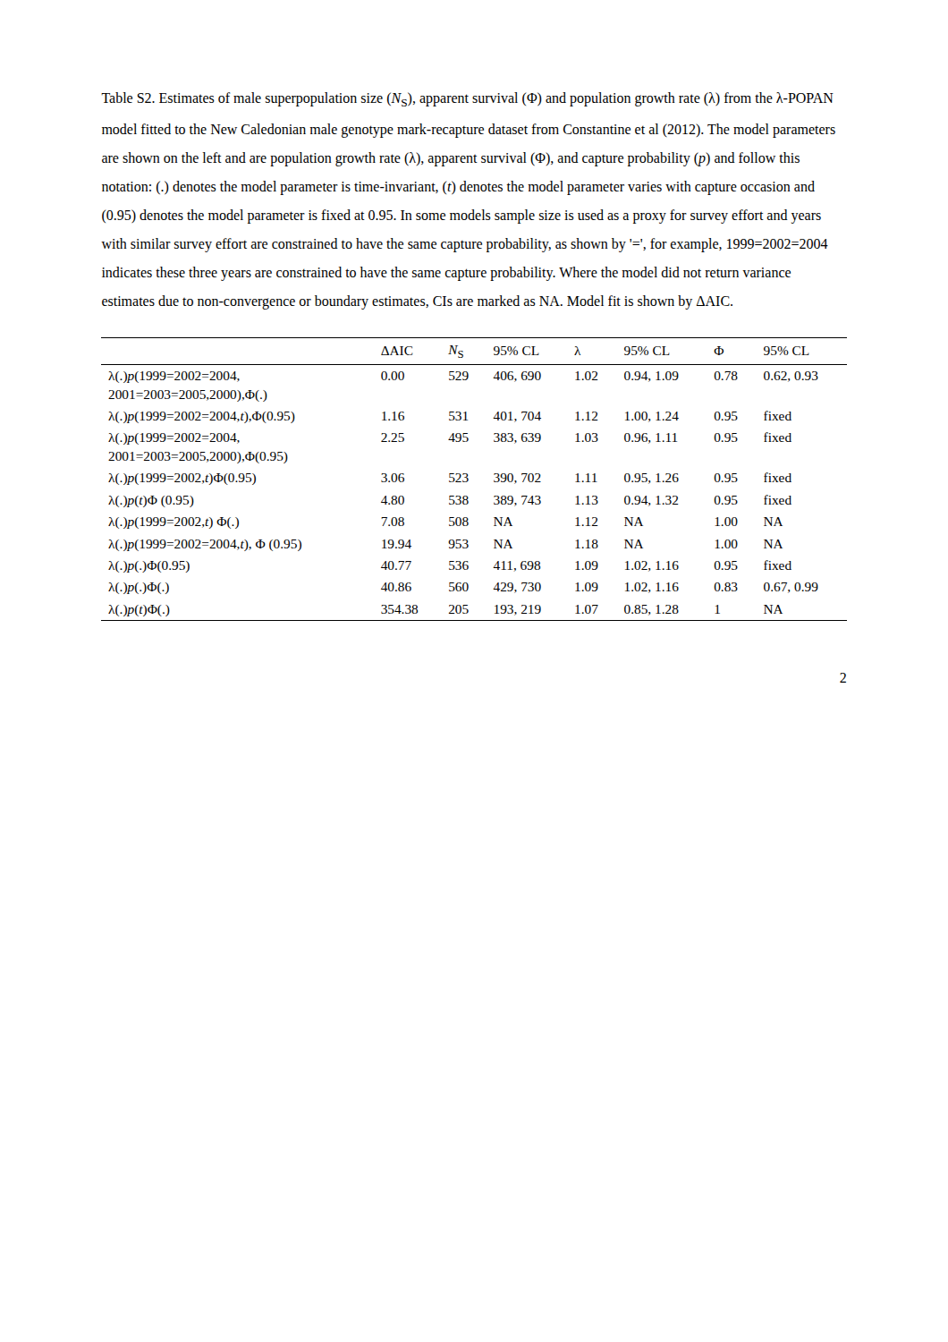Table S2. Estimates of male superpopulation size (NS), apparent survival (Φ) and population growth rate (λ) from the λ-POPAN model fitted to the New Caledonian male genotype mark-recapture dataset from Constantine et al (2012). The model parameters are shown on the left and are population growth rate (λ), apparent survival (Φ), and capture probability (p) and follow this notation: (.) denotes the model parameter is time-invariant, (t) denotes the model parameter varies with capture occasion and (0.95) denotes the model parameter is fixed at 0.95. In some models sample size is used as a proxy for survey effort and years with similar survey effort are constrained to have the same capture probability, as shown by '=', for example, 1999=2002=2004 indicates these three years are constrained to have the same capture probability. Where the model did not return variance estimates due to non-convergence or boundary estimates, CIs are marked as NA. Model fit is shown by ΔAIC.
| | ΔAIC | N S | 95% CL | λ | 95% CL | Φ | 95% CL |
| --- | --- | --- | --- | --- | --- | --- | --- |
| λ(.) p (1999=2002=2004, 2001=2003=2005,2000),Φ(.) | 0.00 | 529 | 406, 690 | 1.02 | 0.94, 1.09 | 0.78 | 0.62, 0.93 |
| λ(.) p (1999=2002=2004, t ),Φ(0.95) | 1.16 | 531 | 401, 704 | 1.12 | 1.00, 1.24 | 0.95 | fixed |
| λ(.) p (1999=2002=2004, 2001=2003=2005,2000),Φ(0.95) | 2.25 | 495 | 383, 639 | 1.03 | 0.96, 1.11 | 0.95 | fixed |
| λ(.) p (1999=2002, t )Φ(0.95) | 3.06 | 523 | 390, 702 | 1.11 | 0.95, 1.26 | 0.95 | fixed |
| λ(.) p ( t )Φ (0.95) | 4.80 | 538 | 389, 743 | 1.13 | 0.94, 1.32 | 0.95 | fixed |
| λ(.) p (1999=2002, t ) Φ(.) | 7.08 | 508 | NA | 1.12 | NA | 1.00 | NA |
| λ(.) p (1999=2002=2004, t ), Φ (0.95) | 19.94 | 953 | NA | 1.18 | NA | 1.00 | NA |
| λ(.) p (.)Φ(0.95) | 40.77 | 536 | 411, 698 | 1.09 | 1.02, 1.16 | 0.95 | fixed |
| λ(.) p (.)Φ(.) | 40.86 | 560 | 429, 730 | 1.09 | 1.02, 1.16 | 0.83 | 0.67, 0.99 |
| λ(.) p ( t )Φ(.) | 354.38 | 205 | 193, 219 | 1.07 | 0.85, 1.28 | 1 | NA |
2